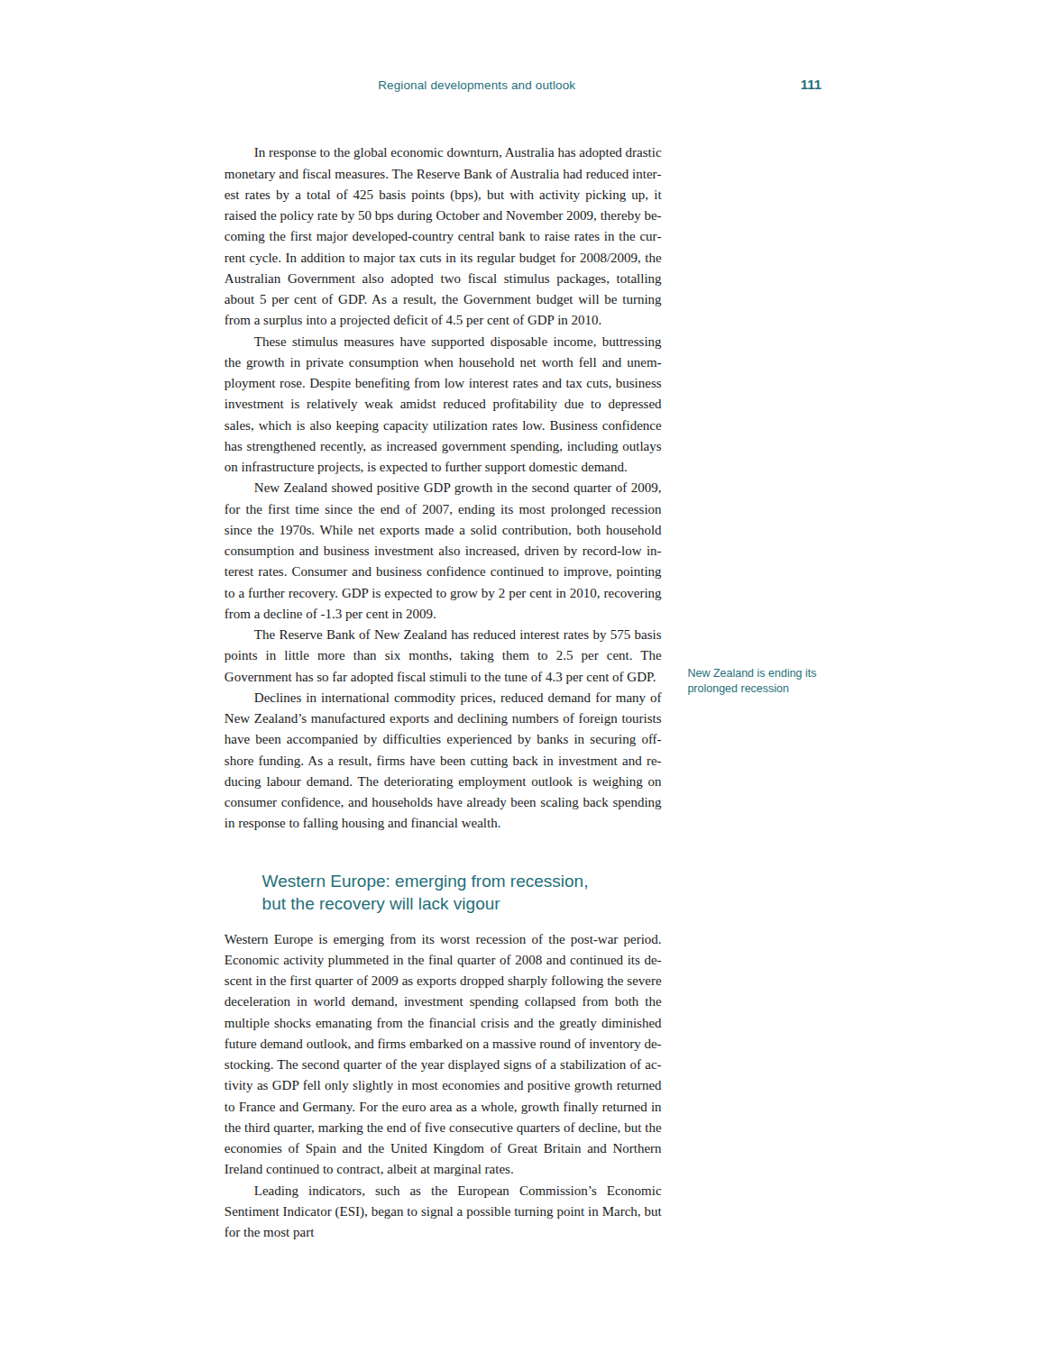Regional developments and outlook 111
In response to the global economic downturn, Australia has adopted drastic monetary and fiscal measures. The Reserve Bank of Australia had reduced interest rates by a total of 425 basis points (bps), but with activity picking up, it raised the policy rate by 50 bps during October and November 2009, thereby becoming the first major developed-country central bank to raise rates in the current cycle. In addition to major tax cuts in its regular budget for 2008/2009, the Australian Government also adopted two fiscal stimulus packages, totalling about 5 per cent of GDP. As a result, the Government budget will be turning from a surplus into a projected deficit of 4.5 per cent of GDP in 2010.
These stimulus measures have supported disposable income, buttressing the growth in private consumption when household net worth fell and unemployment rose. Despite benefiting from low interest rates and tax cuts, business investment is relatively weak amidst reduced profitability due to depressed sales, which is also keeping capacity utilization rates low. Business confidence has strengthened recently, as increased government spending, including outlays on infrastructure projects, is expected to further support domestic demand.
New Zealand showed positive GDP growth in the second quarter of 2009, for the first time since the end of 2007, ending its most prolonged recession since the 1970s. While net exports made a solid contribution, both household consumption and business investment also increased, driven by record-low interest rates. Consumer and business confidence continued to improve, pointing to a further recovery. GDP is expected to grow by 2 per cent in 2010, recovering from a decline of -1.3 per cent in 2009.
The Reserve Bank of New Zealand has reduced interest rates by 575 basis points in little more than six months, taking them to 2.5 per cent. The Government has so far adopted fiscal stimuli to the tune of 4.3 per cent of GDP.
Declines in international commodity prices, reduced demand for many of New Zealand’s manufactured exports and declining numbers of foreign tourists have been accompanied by difficulties experienced by banks in securing offshore funding. As a result, firms have been cutting back in investment and reducing labour demand. The deteriorating employment outlook is weighing on consumer confidence, and households have already been scaling back spending in response to falling housing and financial wealth.
Western Europe: emerging from recession,
but the recovery will lack vigour
Western Europe is emerging from its worst recession of the post-war period. Economic activity plummeted in the final quarter of 2008 and continued its descent in the first quarter of 2009 as exports dropped sharply following the severe deceleration in world demand, investment spending collapsed from both the multiple shocks emanating from the financial crisis and the greatly diminished future demand outlook, and firms embarked on a massive round of inventory destocking. The second quarter of the year displayed signs of a stabilization of activity as GDP fell only slightly in most economies and positive growth returned to France and Germany. For the euro area as a whole, growth finally returned in the third quarter, marking the end of five consecutive quarters of decline, but the economies of Spain and the United Kingdom of Great Britain and Northern Ireland continued to contract, albeit at marginal rates.
Leading indicators, such as the European Commission’s Economic Sentiment Indicator (ESI), began to signal a possible turning point in March, but for the most part
New Zealand is ending its prolonged recession